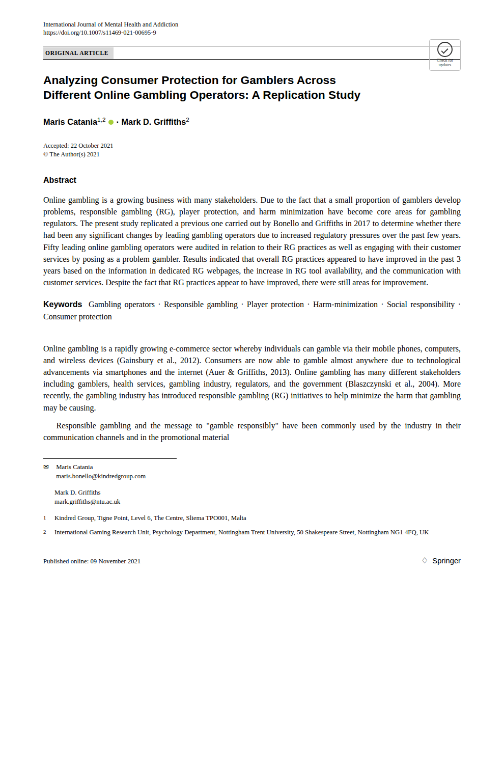International Journal of Mental Health and Addiction https://doi.org/10.1007/s11469-021-00695-9
Check for
updates
ORIGINAL ARTICLE
Analyzing Consumer Protection for Gamblers Across
Different Online Gambling Operators: A Replication Study
Maris Catania1,2 · Mark D. Griffiths2
Accepted: 22 October 2021
© The Author(s) 2021
Abstract
Online gambling is a growing business with many stakeholders. Due to the fact that a small proportion of gamblers develop problems, responsible gambling (RG), player protection, and harm minimization have become core areas for gambling regulators. The present study replicated a previous one carried out by Bonello and Griffiths in 2017 to determine whether there had been any significant changes by leading gambling operators due to increased regulatory pressures over the past few years. Fifty leading online gambling operators were audited in relation to their RG practices as well as engaging with their customer services by posing as a problem gambler. Results indicated that overall RG practices appeared to have improved in the past 3 years based on the information in dedicated RG webpages, the increase in RG tool availability, and the communication with customer services. Despite the fact that RG practices appear to have improved, there were still areas for improvement.
Keywords Gambling operators · Responsible gambling · Player protection · Harm-minimization · Social responsibility · Consumer protection
Online gambling is a rapidly growing e-commerce sector whereby individuals can gamble via their mobile phones, computers, and wireless devices (Gainsbury et al., 2012). Consumers are now able to gamble almost anywhere due to technological advancements via smartphones and the internet (Auer & Griffiths, 2013). Online gambling has many different stakeholders including gamblers, health services, gambling industry, regulators, and the government (Blaszczynski et al., 2004). More recently, the gambling industry has introduced responsible gambling (RG) initiatives to help minimize the harm that gambling may be causing.
Responsible gambling and the message to "gamble responsibly" have been commonly used by the industry in their communication channels and in the promotional material
✉
Maris Catania
maris.bonello@kindredgroup.com
Mark D. Griffiths
mark.griffiths@ntu.ac.uk
1 Kindred Group, Tigne Point, Level 6, The Centre, Sliema TPO001, Malta
2 International Gaming Research Unit, Psychology Department, Nottingham Trent University, 50 Shakespeare Street, Nottingham NG1 4FQ, UK
Published online: 09 November 2021 ♢ Springer